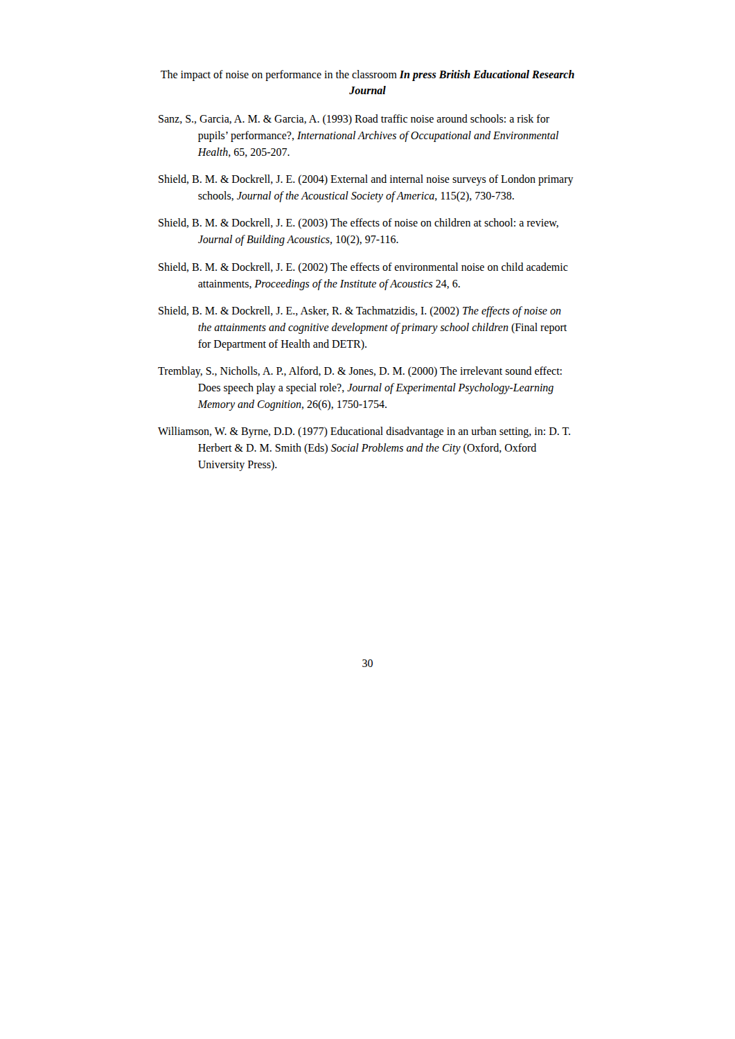The impact of noise on performance in the classroom In press British Educational Research Journal
Sanz, S., Garcia, A. M. & Garcia, A. (1993) Road traffic noise around schools: a risk for pupils’ performance?, International Archives of Occupational and Environmental Health, 65, 205-207.
Shield, B. M. & Dockrell, J. E. (2004) External and internal noise surveys of London primary schools, Journal of the Acoustical Society of America, 115(2), 730-738.
Shield, B. M. & Dockrell, J. E. (2003) The effects of noise on children at school: a review, Journal of Building Acoustics, 10(2), 97-116.
Shield, B. M. & Dockrell, J. E. (2002) The effects of environmental noise on child academic attainments, Proceedings of the Institute of Acoustics 24, 6.
Shield, B. M. & Dockrell, J. E., Asker, R. & Tachmatzidis, I. (2002) The effects of noise on the attainments and cognitive development of primary school children (Final report for Department of Health and DETR).
Tremblay, S., Nicholls, A. P., Alford, D. & Jones, D. M. (2000) The irrelevant sound effect: Does speech play a special role?, Journal of Experimental Psychology-Learning Memory and Cognition, 26(6), 1750-1754.
Williamson, W. & Byrne, D.D. (1977) Educational disadvantage in an urban setting, in: D. T. Herbert & D. M. Smith (Eds) Social Problems and the City (Oxford, Oxford University Press).
30